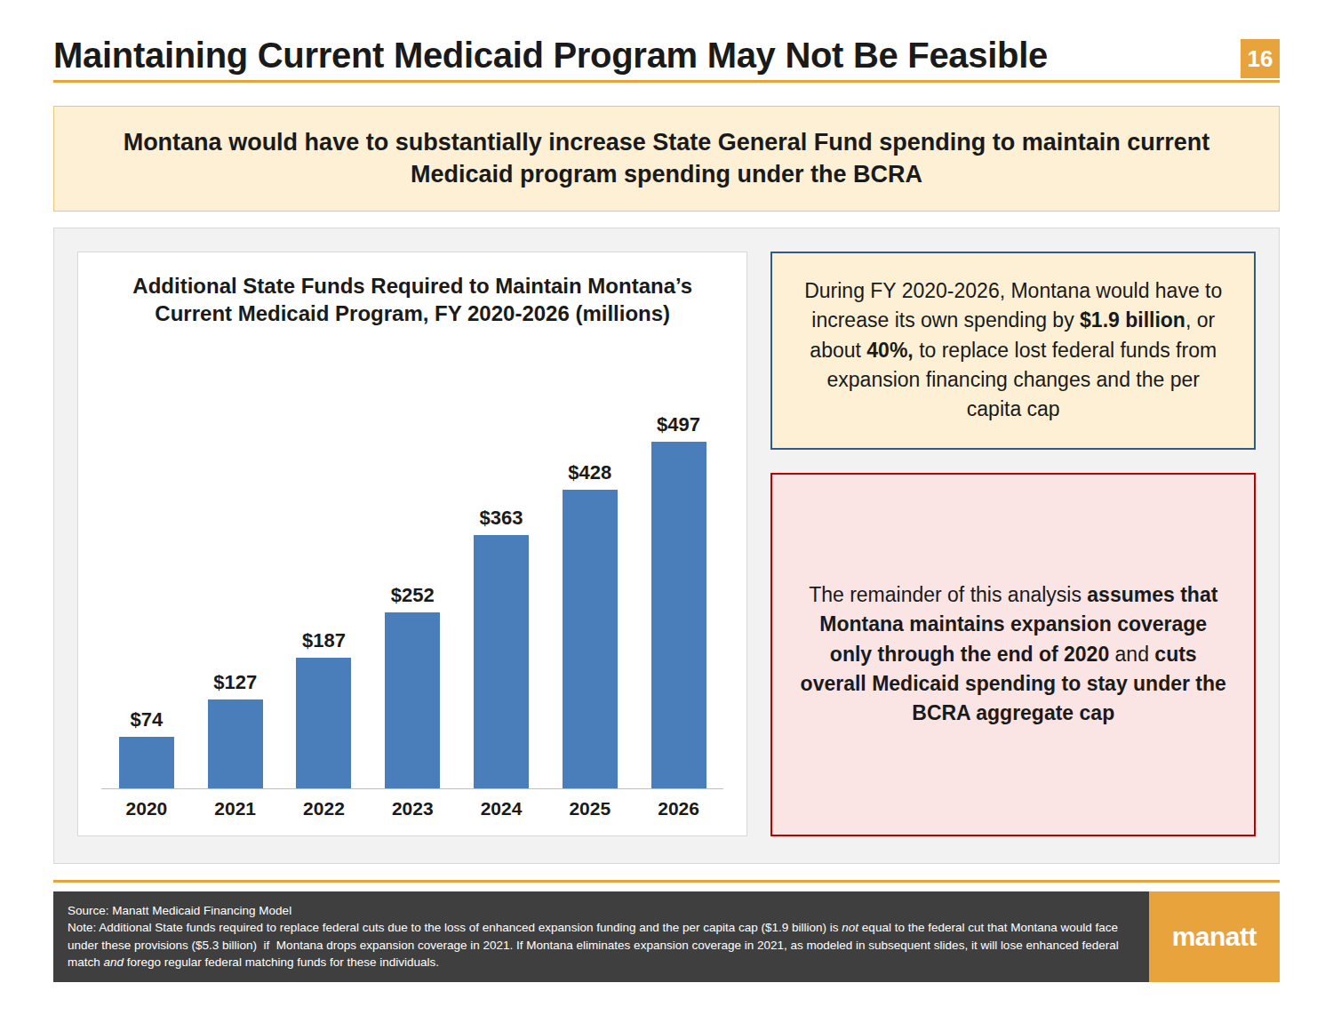Maintaining Current Medicaid Program May Not Be Feasible
16
Montana would have to substantially increase State General Fund spending to maintain current Medicaid program spending under the BCRA
Additional State Funds Required to Maintain Montana’s
Current Medicaid Program, FY 2020-2026 (millions)
$74
$127
$187
$252
$363
$428
$497
2020 2021 2022 2023 2024 2025 2026
During FY 2020-2026, Montana would have to increase its own spending by $1.9 billion, or about 40%, to replace lost federal funds from expansion financing changes and the per capita cap
The remainder of this analysis assumes that Montana maintains expansion coverage only through the end of 2020 and cuts overall Medicaid spending to stay under the BCRA aggregate cap
Source: Manatt Medicaid Financing Model
Note: Additional State funds required to replace federal cuts due to the loss of enhanced expansion funding and the per capita cap ($1.9 billion) is not equal to the federal cut that Montana would face under these provisions ($5.3 billion) if Montana drops expansion coverage in 2021. If Montana eliminates expansion coverage in 2021, as modeled in subsequent slides, it will lose enhanced federal match and forego regular federal matching funds for these individuals.
manatt